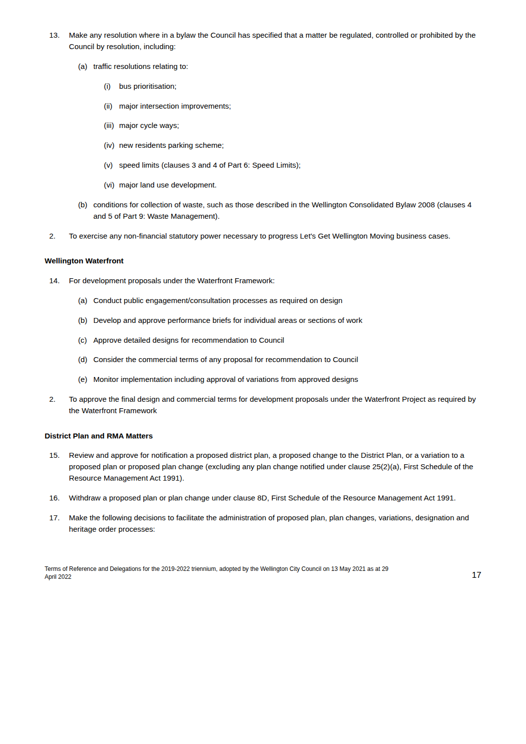13.
Make any resolution where in a bylaw the Council has specified that a matter be regulated, controlled or prohibited by the Council by resolution, including:
(a)
traffic resolutions relating to:
(i)
bus prioritisation;
(ii)
major intersection improvements;
(iii)
major cycle ways;
(iv)
new residents parking scheme;
(v)
speed limits (clauses 3 and 4 of Part 6: Speed Limits);
(vi)
major land use development.
(b)
conditions for collection of waste, such as those described in the Wellington Consolidated Bylaw 2008 (clauses 4 and 5 of Part 9: Waste Management).
2.
To exercise any non-financial statutory power necessary to progress Let's Get Wellington Moving business cases.
Wellington Waterfront
14.
For development proposals under the Waterfront Framework:
(a)
Conduct public engagement/consultation processes as required on design
(b)
Develop and approve performance briefs for individual areas or sections of work
(c)
Approve detailed designs for recommendation to Council
(d)
Consider the commercial terms of any proposal for recommendation to Council
(e)
Monitor implementation including approval of variations from approved designs
2.
To approve the final design and commercial terms for development proposals under the Waterfront Project as required by the Waterfront Framework
District Plan and RMA Matters
15.
Review and approve for notification a proposed district plan, a proposed change to the District Plan, or a variation to a proposed plan or proposed plan change (excluding any plan change notified under clause 25(2)(a), First Schedule of the Resource Management Act 1991).
16.
Withdraw a proposed plan or plan change under clause 8D, First Schedule of the Resource Management Act 1991.
17.
Make the following decisions to facilitate the administration of proposed plan, plan changes, variations, designation and heritage order processes:
Terms of Reference and Delegations for the 2019-2022 triennium, adopted by the Wellington City Council on 13 May 2021 as at 29 April 2022
17